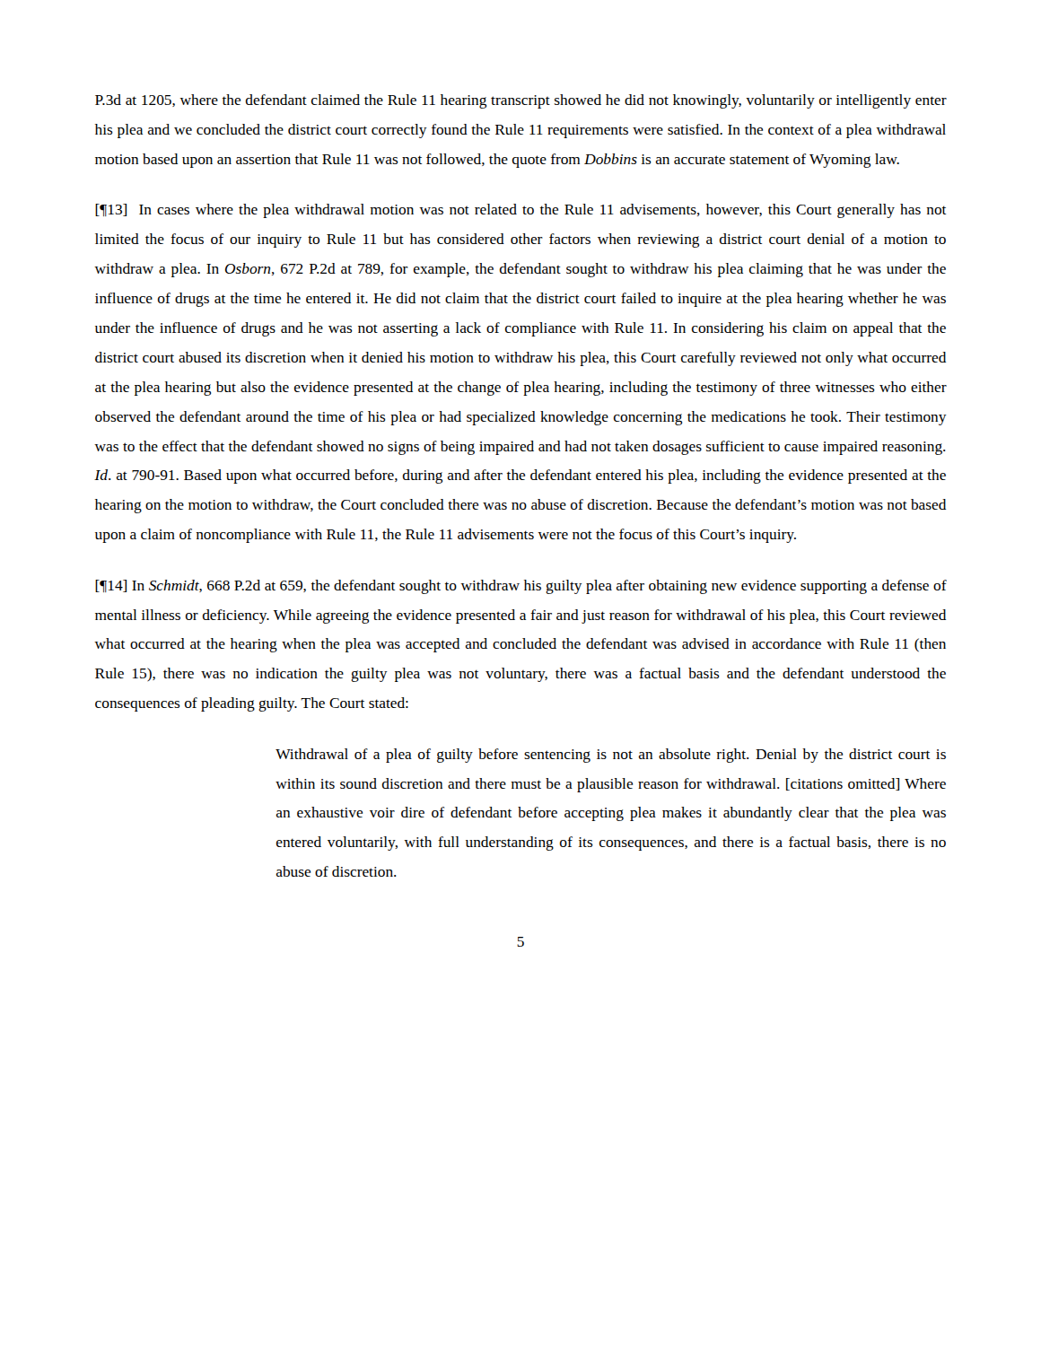P.3d at 1205, where the defendant claimed the Rule 11 hearing transcript showed he did not knowingly, voluntarily or intelligently enter his plea and we concluded the district court correctly found the Rule 11 requirements were satisfied. In the context of a plea withdrawal motion based upon an assertion that Rule 11 was not followed, the quote from Dobbins is an accurate statement of Wyoming law.
[¶13] In cases where the plea withdrawal motion was not related to the Rule 11 advisements, however, this Court generally has not limited the focus of our inquiry to Rule 11 but has considered other factors when reviewing a district court denial of a motion to withdraw a plea. In Osborn, 672 P.2d at 789, for example, the defendant sought to withdraw his plea claiming that he was under the influence of drugs at the time he entered it. He did not claim that the district court failed to inquire at the plea hearing whether he was under the influence of drugs and he was not asserting a lack of compliance with Rule 11. In considering his claim on appeal that the district court abused its discretion when it denied his motion to withdraw his plea, this Court carefully reviewed not only what occurred at the plea hearing but also the evidence presented at the change of plea hearing, including the testimony of three witnesses who either observed the defendant around the time of his plea or had specialized knowledge concerning the medications he took. Their testimony was to the effect that the defendant showed no signs of being impaired and had not taken dosages sufficient to cause impaired reasoning. Id. at 790-91. Based upon what occurred before, during and after the defendant entered his plea, including the evidence presented at the hearing on the motion to withdraw, the Court concluded there was no abuse of discretion. Because the defendant’s motion was not based upon a claim of noncompliance with Rule 11, the Rule 11 advisements were not the focus of this Court’s inquiry.
[¶14] In Schmidt, 668 P.2d at 659, the defendant sought to withdraw his guilty plea after obtaining new evidence supporting a defense of mental illness or deficiency. While agreeing the evidence presented a fair and just reason for withdrawal of his plea, this Court reviewed what occurred at the hearing when the plea was accepted and concluded the defendant was advised in accordance with Rule 11 (then Rule 15), there was no indication the guilty plea was not voluntary, there was a factual basis and the defendant understood the consequences of pleading guilty. The Court stated:
Withdrawal of a plea of guilty before sentencing is not an absolute right. Denial by the district court is within its sound discretion and there must be a plausible reason for withdrawal. [citations omitted] Where an exhaustive voir dire of defendant before accepting plea makes it abundantly clear that the plea was entered voluntarily, with full understanding of its consequences, and there is a factual basis, there is no abuse of discretion.
5